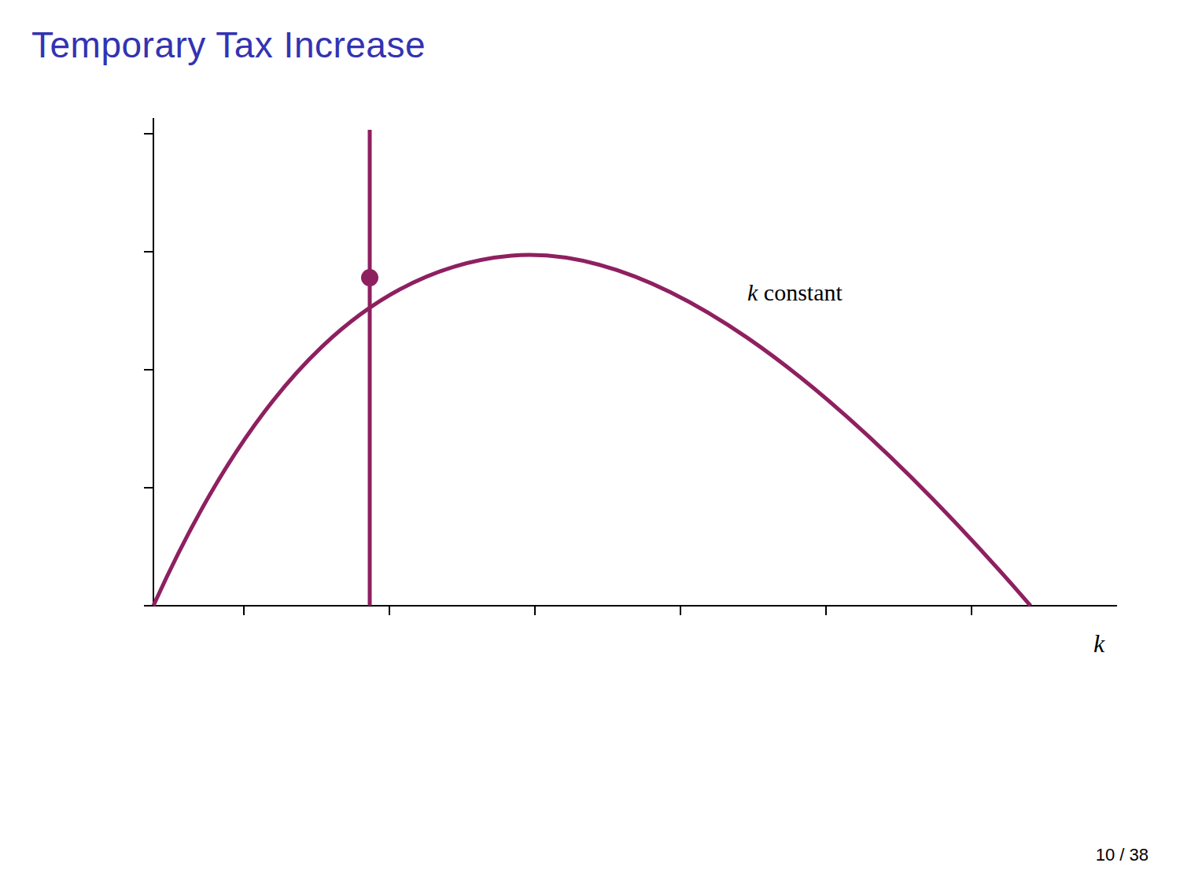Temporary Tax Increase
k constant
k
10 / 38